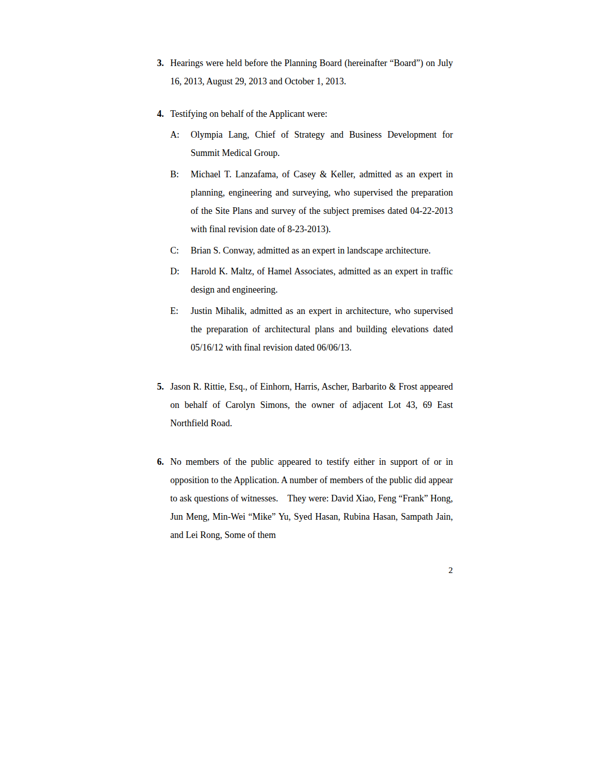Hearings were held before the Planning Board (hereinafter “Board”) on July 16, 2013, August 29, 2013 and October 1, 2013.
Testifying on behalf of the Applicant were:
A: Olympia Lang, Chief of Strategy and Business Development for Summit Medical Group.
B: Michael T. Lanzafama, of Casey & Keller, admitted as an expert in planning, engineering and surveying, who supervised the preparation of the Site Plans and survey of the subject premises dated 04-22-2013 with final revision date of 8-23-2013).
C: Brian S. Conway, admitted as an expert in landscape architecture.
D: Harold K. Maltz, of Hamel Associates, admitted as an expert in traffic design and engineering.
E: Justin Mihalik, admitted as an expert in architecture, who supervised the preparation of architectural plans and building elevations dated 05/16/12 with final revision dated 06/06/13.
Jason R. Rittie, Esq., of Einhorn, Harris, Ascher, Barbarito & Frost appeared on behalf of Carolyn Simons, the owner of adjacent Lot 43, 69 East Northfield Road.
No members of the public appeared to testify either in support of or in opposition to the Application. A number of members of the public did appear to ask questions of witnesses. They were: David Xiao, Feng “Frank” Hong, Jun Meng, Min-Wei “Mike” Yu, Syed Hasan, Rubina Hasan, Sampath Jain, and Lei Rong, Some of them
2